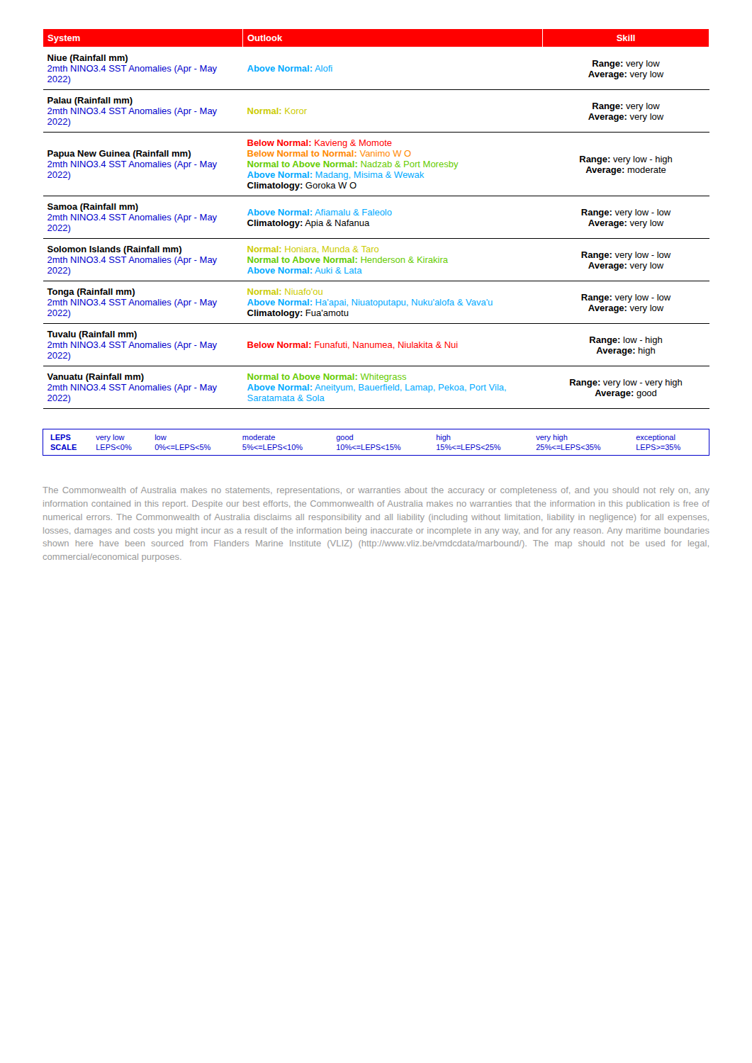| System | Outlook | Skill |
| --- | --- | --- |
| Niue (Rainfall mm) 2mth NINO3.4 SST Anomalies (Apr - May 2022) | Above Normal: Alofi | Range: very low Average: very low |
| Palau (Rainfall mm) 2mth NINO3.4 SST Anomalies (Apr - May 2022) | Normal: Koror | Range: very low Average: very low |
| Papua New Guinea (Rainfall mm) 2mth NINO3.4 SST Anomalies (Apr - May 2022) | Below Normal: Kavieng & Momote Below Normal to Normal: Vanimo W O Normal to Above Normal: Nadzab & Port Moresby Above Normal: Madang, Misima & Wewak Climatology: Goroka W O | Range: very low - high Average: moderate |
| Samoa (Rainfall mm) 2mth NINO3.4 SST Anomalies (Apr - May 2022) | Above Normal: Afiamalu & Faleolo Climatology: Apia & Nafanua | Range: very low - low Average: very low |
| Solomon Islands (Rainfall mm) 2mth NINO3.4 SST Anomalies (Apr - May 2022) | Normal: Honiara, Munda & Taro Normal to Above Normal: Henderson & Kirakira Above Normal: Auki & Lata | Range: very low - low Average: very low |
| Tonga (Rainfall mm) 2mth NINO3.4 SST Anomalies (Apr - May 2022) | Normal: Niuafo'ou Above Normal: Ha'apai, Niuatoputapu, Nuku'alofa & Vava'u Climatology: Fua'amotu | Range: very low - low Average: very low |
| Tuvalu (Rainfall mm) 2mth NINO3.4 SST Anomalies (Apr - May 2022) | Below Normal: Funafuti, Nanumea, Niulakita & Nui | Range: low - high Average: high |
| Vanuatu (Rainfall mm) 2mth NINO3.4 SST Anomalies (Apr - May 2022) | Normal to Above Normal: Whitegrass Above Normal: Aneityum, Bauerfield, Lamap, Pekoa, Port Vila, Saratamata & Sola | Range: very low - very high Average: good |
| LEPS | very low | low | moderate | good | high | very high | exceptional |
| SCALE | LEPS<0% | 0%<=LEPS<5% | 5%<=LEPS<10% | 10%<=LEPS<15% | 15%<=LEPS<25% | 25%<=LEPS<35% | LEPS>=35% |
The Commonwealth of Australia makes no statements, representations, or warranties about the accuracy or completeness of, and you should not rely on, any information contained in this report. Despite our best efforts, the Commonwealth of Australia makes no warranties that the information in this publication is free of numerical errors. The Commonwealth of Australia disclaims all responsibility and all liability (including without limitation, liability in negligence) for all expenses, losses, damages and costs you might incur as a result of the information being inaccurate or incomplete in any way, and for any reason. Any maritime boundaries shown here have been sourced from Flanders Marine Institute (VLIZ) (http://www.vliz.be/vmdcdata/marbound/). The map should not be used for legal, commercial/economical purposes.